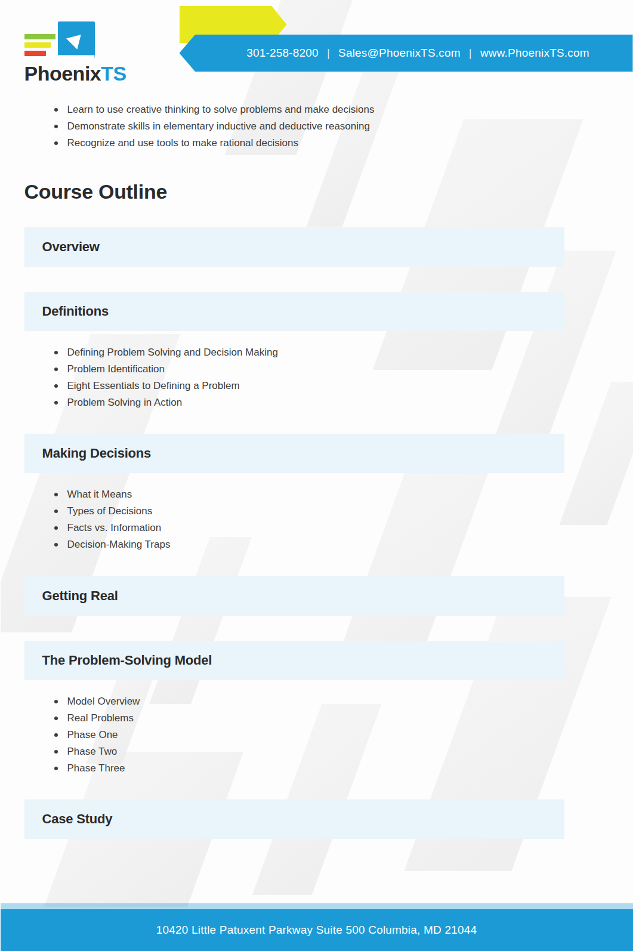PhoenixTS
301-258-8200|Sales@PhoenixTS.com|www.PhoenixTS.com
Learn to use creative thinking to solve problems and make decisions
Demonstrate skills in elementary inductive and deductive reasoning
Recognize and use tools to make rational decisions
Course Outline
Overview
Definitions
Defining Problem Solving and Decision Making
Problem Identification
Eight Essentials to Defining a Problem
Problem Solving in Action
Making Decisions
What it Means
Types of Decisions
Facts vs. Information
Decision-Making Traps
Getting Real
The Problem-Solving Model
Model Overview
Real Problems
Phase One
Phase Two
Phase Three
Case Study
10420 Little Patuxent Parkway Suite 500 Columbia, MD 21044